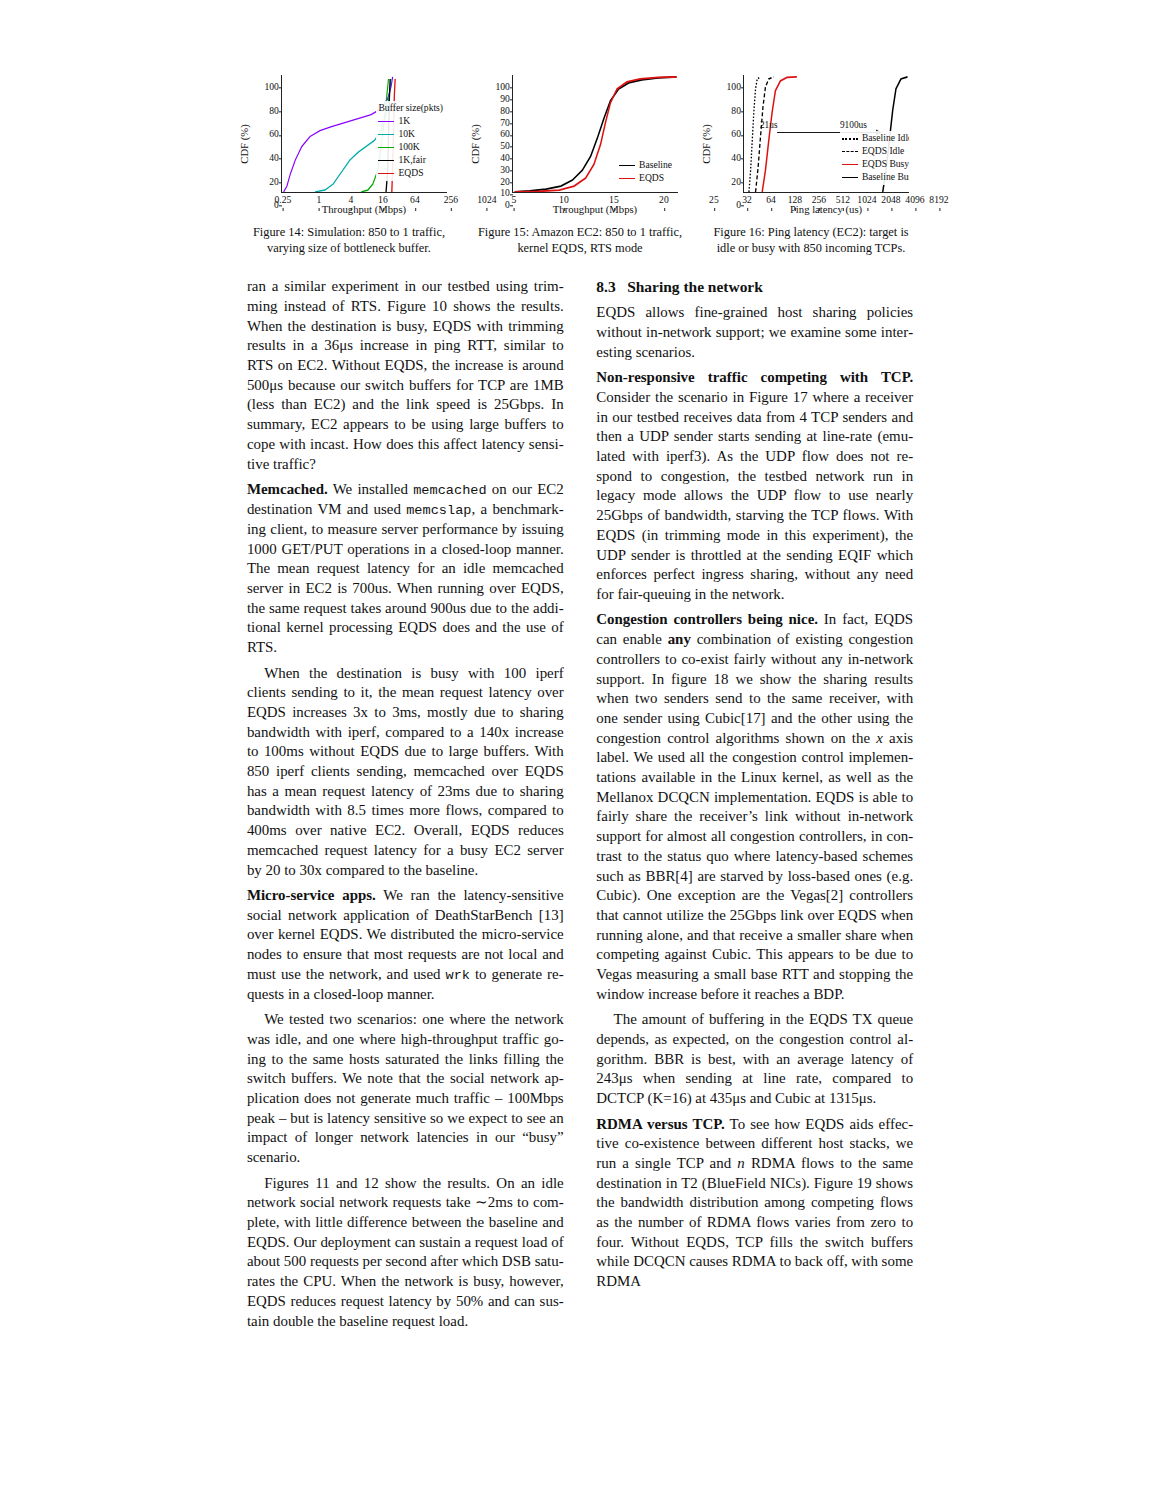CDF (%)
100
80
60
40
20
0
Buffer size(pkts)
1K
10K
100K
1K,fair
EQDS
0.25
1
4
16
64
256
1024
Throughput (Mbps)
Figure 14: Simulation: 850 to 1 traffic,
varying size of bottleneck buffer.
CDF (%)
100
90
80
70
60
50
40
30
20
10
0
Baseline
EQDS
5
10
15
20
25
Throughput (Mbps)
Figure 15: Amazon EC2: 850 to 1 traffic,
kernel EQDS, RTS mode
CDF (%)
100
80
60
40
20
0
21us
9100us
Baseline Idle
EQDS Idle
EQDS Busy
Baseline Busy
32
64
128
256
512
1024
2048
4096
8192
Ping latency (us)
Figure 16: Ping latency (EC2): target is
idle or busy with 850 incoming TCPs.
ran a similar experiment in our testbed using trimming instead of RTS. Figure 10 shows the results. When the destination is busy, EQDS with trimming results in a 36μs increase in ping RTT, similar to RTS on EC2. Without EQDS, the increase is around 500μs because our switch buffers for TCP are 1MB (less than EC2) and the link speed is 25Gbps. In summary, EC2 appears to be using large buffers to cope with incast. How does this affect latency sensitive traffic?
Memcached. We installed memcached on our EC2 destination VM and used memcslap, a benchmarking client, to measure server performance by issuing 1000 GET/PUT operations in a closed-loop manner. The mean request latency for an idle memcached server in EC2 is 700us. When running over EQDS, the same request takes around 900us due to the additional kernel processing EQDS does and the use of RTS.
When the destination is busy with 100 iperf clients sending to it, the mean request latency over EQDS increases 3x to 3ms, mostly due to sharing bandwidth with iperf, compared to a 140x increase to 100ms without EQDS due to large buffers. With 850 iperf clients sending, memcached over EQDS has a mean request latency of 23ms due to sharing bandwidth with 8.5 times more flows, compared to 400ms over native EC2. Overall, EQDS reduces memcached request latency for a busy EC2 server by 20 to 30x compared to the baseline.
Micro-service apps. We ran the latency-sensitive social network application of DeathStarBench [13] over kernel EQDS. We distributed the micro-service nodes to ensure that most requests are not local and must use the network, and used wrk to generate requests in a closed-loop manner.
We tested two scenarios: one where the network was idle, and one where high-throughput traffic going to the same hosts saturated the links filling the switch buffers. We note that the social network application does not generate much traffic – 100Mbps peak – but is latency sensitive so we expect to see an impact of longer network latencies in our “busy” scenario.
Figures 11 and 12 show the results. On an idle network social network requests take ∼2ms to complete, with little difference between the baseline and EQDS. Our deployment can sustain a request load of about 500 requests per second after which DSB saturates the CPU. When the network is busy, however, EQDS reduces request latency by 50% and can sustain double the baseline request load.
8.3 Sharing the network
EQDS allows fine-grained host sharing policies without in-network support; we examine some interesting scenarios.
Non-responsive traffic competing with TCP. Consider the scenario in Figure 17 where a receiver in our testbed receives data from 4 TCP senders and then a UDP sender starts sending at line-rate (emulated with iperf3). As the UDP flow does not respond to congestion, the testbed network run in legacy mode allows the UDP flow to use nearly 25Gbps of bandwidth, starving the TCP flows. With EQDS (in trimming mode in this experiment), the UDP sender is throttled at the sending EQIF which enforces perfect ingress sharing, without any need for fair-queuing in the network.
Congestion controllers being nice. In fact, EQDS can enable any combination of existing congestion controllers to co-exist fairly without any in-network support. In figure 18 we show the sharing results when two senders send to the same receiver, with one sender using Cubic[17] and the other using the congestion control algorithms shown on the x axis label. We used all the congestion control implementations available in the Linux kernel, as well as the Mellanox DCQCN implementation. EQDS is able to fairly share the receiver’s link without in-network support for almost all congestion controllers, in contrast to the status quo where latency-based schemes such as BBR[4] are starved by loss-based ones (e.g. Cubic). One exception are the Vegas[2] controllers that cannot utilize the 25Gbps link over EQDS when running alone, and that receive a smaller share when competing against Cubic. This appears to be due to Vegas measuring a small base RTT and stopping the window increase before it reaches a BDP.
The amount of buffering in the EQDS TX queue depends, as expected, on the congestion control algorithm. BBR is best, with an average latency of 243μs when sending at line rate, compared to DCTCP (K=16) at 435μs and Cubic at 1315μs.
RDMA versus TCP. To see how EQDS aids effective co-existence between different host stacks, we run a single TCP and n RDMA flows to the same destination in T2 (BlueField NICs). Figure 19 shows the bandwidth distribution among competing flows as the number of RDMA flows varies from zero to four. Without EQDS, TCP fills the switch buffers while DCQCN causes RDMA to back off, with some RDMA